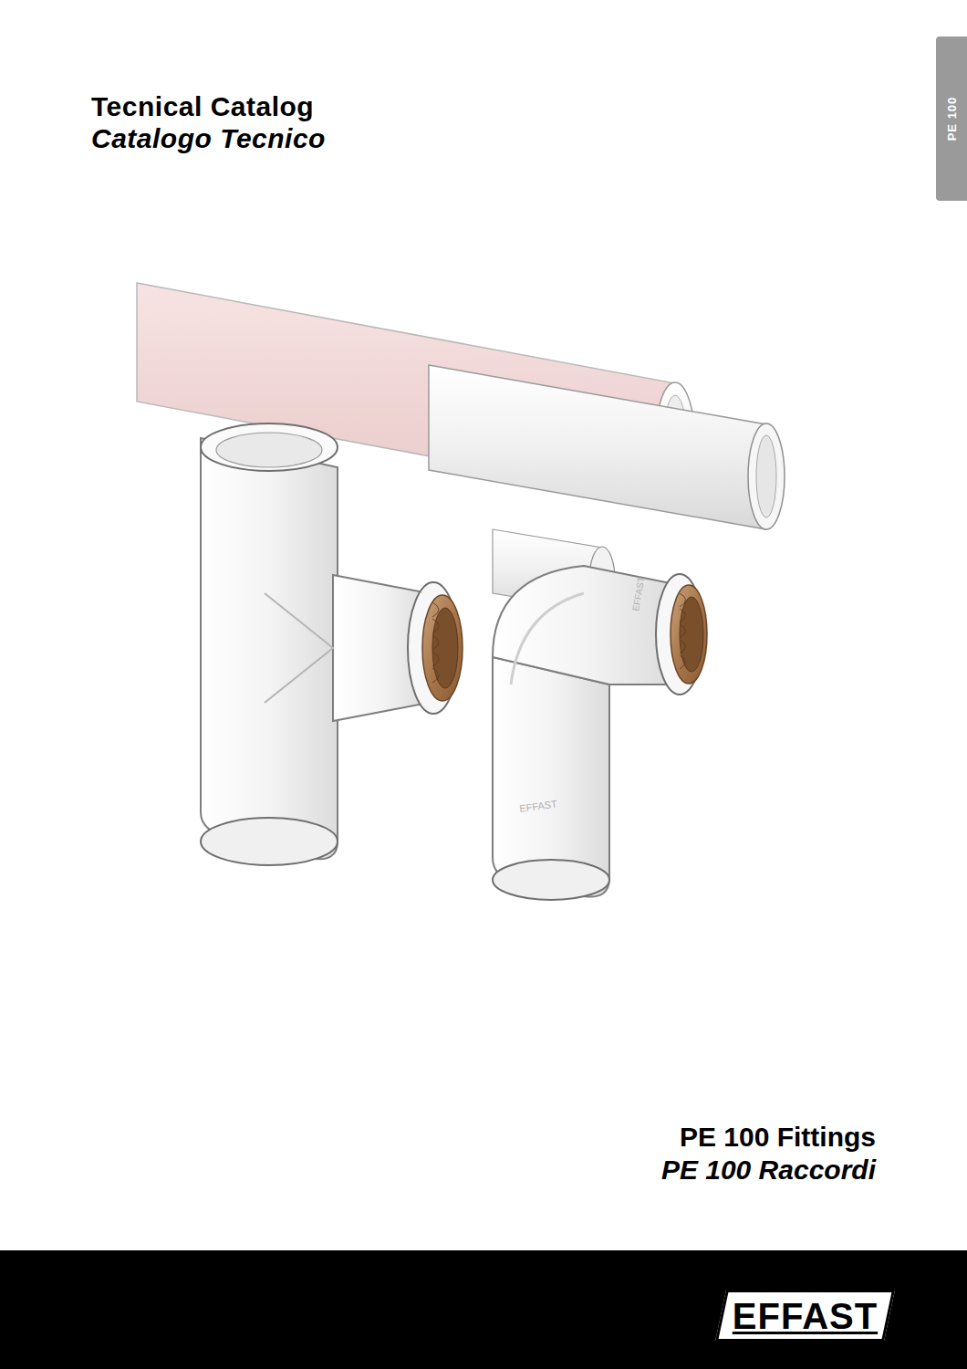PE 100
Tecnical Catalog
Catalogo Tecnico
EFFAST EFFAST
PE 100 Fittings
PE 100 Raccordi
EFFAST